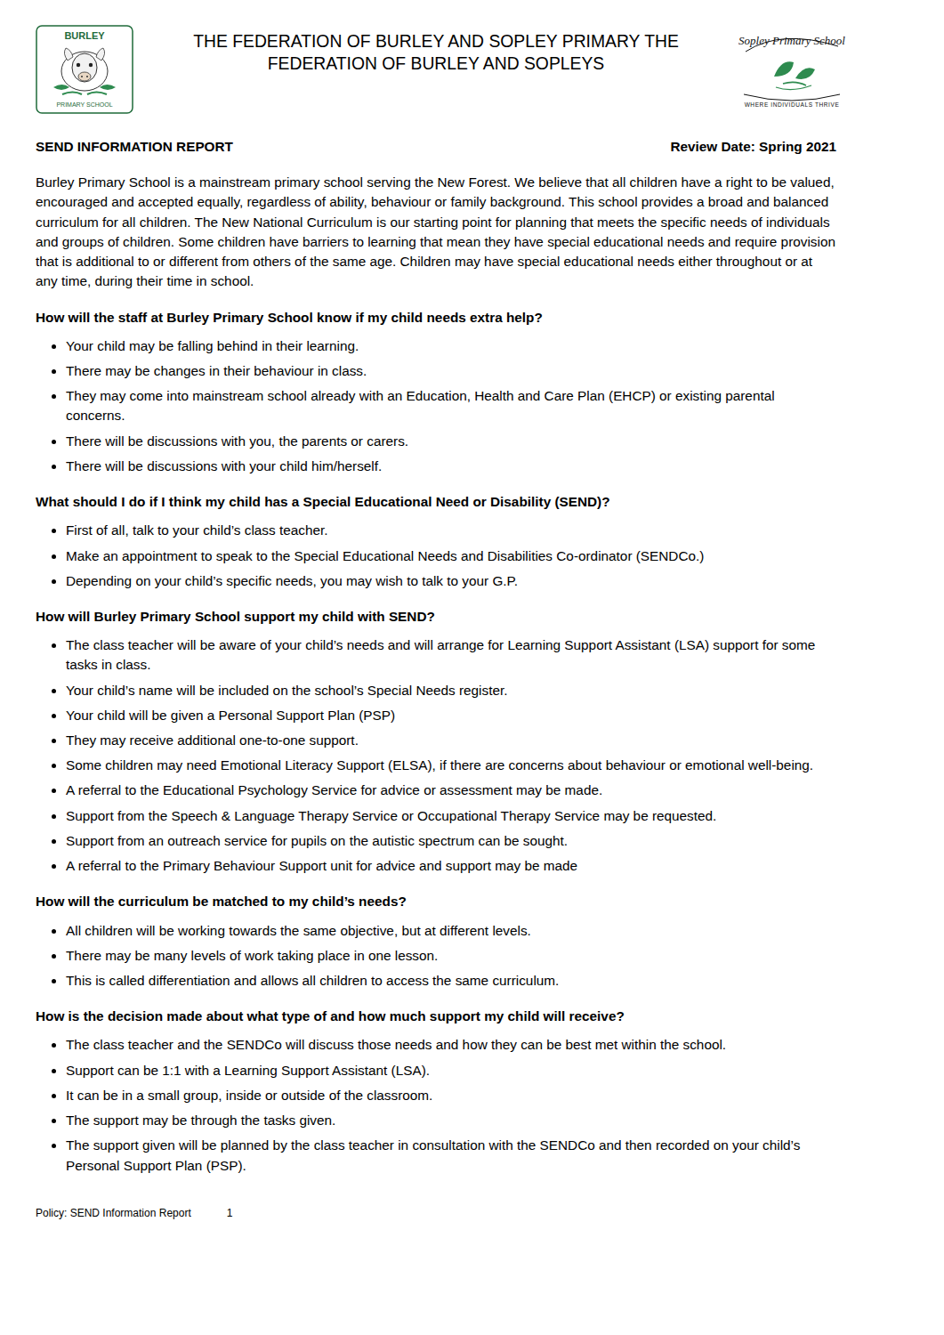BURLEY PRIMARY SCHOOL
THE FEDERATION OF BURLEY AND SOPLEY PRIMARY THE FEDERATION OF BURLEY AND SOPLEYS
Sopley Primary School WHERE INDIVIDUALS THRIVE
SEND INFORMATION REPORT Review Date: Spring 2021
Burley Primary School is a mainstream primary school serving the New Forest. We believe that all children have a right to be valued, encouraged and accepted equally, regardless of ability, behaviour or family background. This school provides a broad and balanced curriculum for all children. The New National Curriculum is our starting point for planning that meets the specific needs of individuals and groups of children. Some children have barriers to learning that mean they have special educational needs and require provision that is additional to or different from others of the same age. Children may have special educational needs either throughout or at any time, during their time in school.
How will the staff at Burley Primary School know if my child needs extra help?
Your child may be falling behind in their learning.
There may be changes in their behaviour in class.
They may come into mainstream school already with an Education, Health and Care Plan (EHCP) or existing parental concerns.
There will be discussions with you, the parents or carers.
There will be discussions with your child him/herself.
What should I do if I think my child has a Special Educational Need or Disability (SEND)?
First of all, talk to your child’s class teacher.
Make an appointment to speak to the Special Educational Needs and Disabilities Co-ordinator (SENDCo.)
Depending on your child’s specific needs, you may wish to talk to your G.P.
How will Burley Primary School support my child with SEND?
The class teacher will be aware of your child’s needs and will arrange for Learning Support Assistant (LSA) support for some tasks in class.
Your child’s name will be included on the school’s Special Needs register.
Your child will be given a Personal Support Plan (PSP)
They may receive additional one-to-one support.
Some children may need Emotional Literacy Support (ELSA), if there are concerns about behaviour or emotional well-being.
A referral to the Educational Psychology Service for advice or assessment may be made.
Support from the Speech & Language Therapy Service or Occupational Therapy Service may be requested.
Support from an outreach service for pupils on the autistic spectrum can be sought.
A referral to the Primary Behaviour Support unit for advice and support may be made
How will the curriculum be matched to my child’s needs?
All children will be working towards the same objective, but at different levels.
There may be many levels of work taking place in one lesson.
This is called differentiation and allows all children to access the same curriculum.
How is the decision made about what type of and how much support my child will receive?
The class teacher and the SENDCo will discuss those needs and how they can be best met within the school.
Support can be 1:1 with a Learning Support Assistant (LSA).
It can be in a small group, inside or outside of the classroom.
The support may be through the tasks given.
The support given will be planned by the class teacher in consultation with the SENDCo and then recorded on your child’s Personal Support Plan (PSP).
Policy: SEND Information Report 1